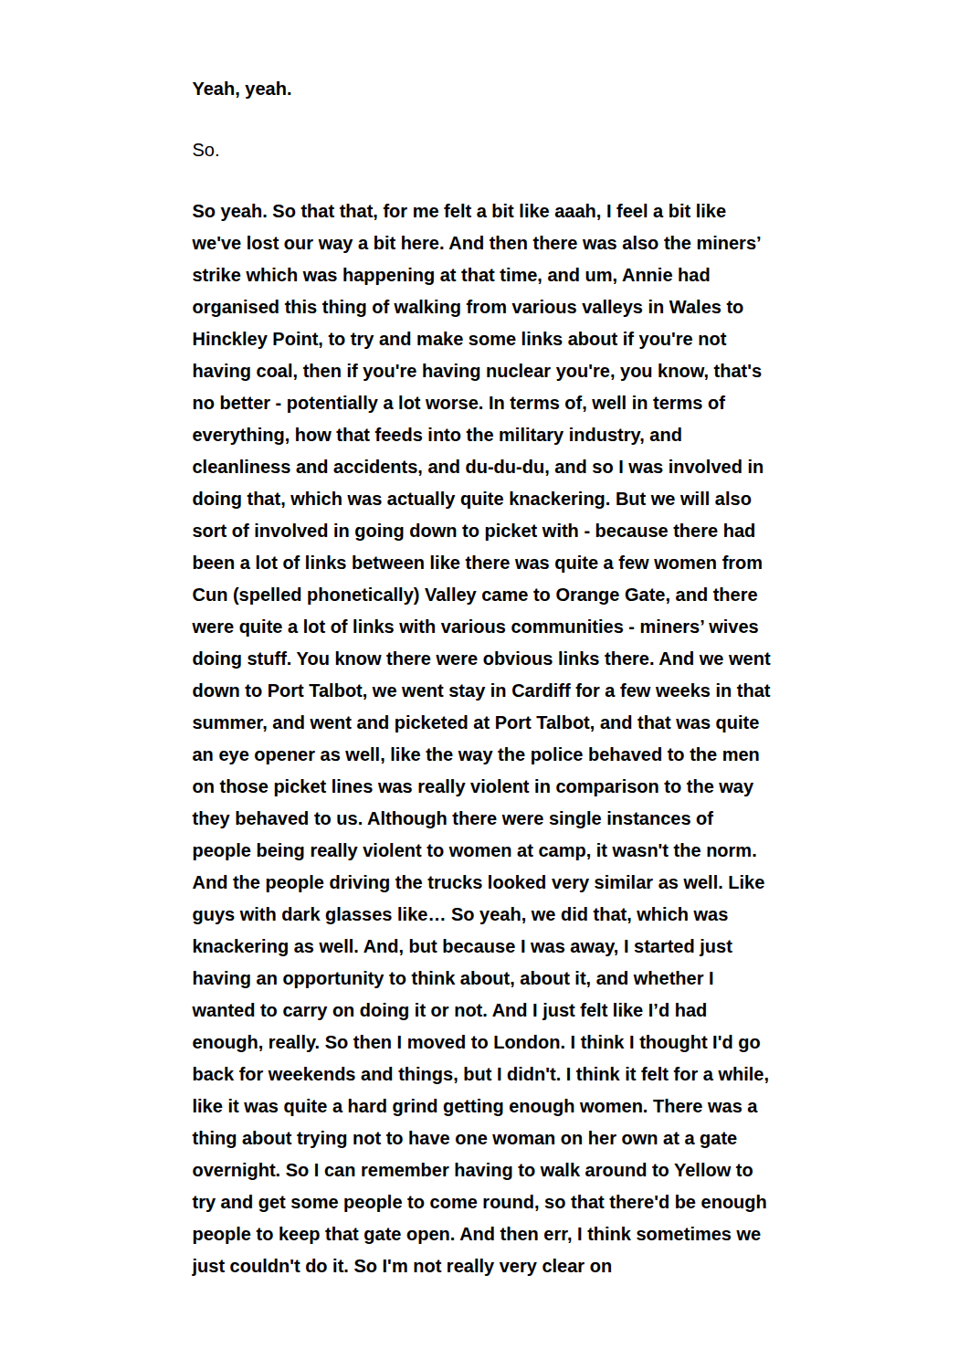Yeah, yeah.
So.
So yeah. So that that, for me felt a bit like aaah, I feel a bit like we've lost our way a bit here. And then there was also the miners’ strike which was happening at that time, and um, Annie had organised this thing of walking from various valleys in Wales to Hinckley Point, to try and make some links about if you're not having coal, then if you're having nuclear you're, you know, that's no better - potentially a lot worse. In terms of, well in terms of everything, how that feeds into the military industry, and cleanliness and accidents, and du-du-du, and so I was involved in doing that, which was actually quite knackering. But we will also sort of involved in going down to picket with - because there had been a lot of links between like there was quite a few women from Cun (spelled phonetically) Valley came to Orange Gate, and there were quite a lot of links with various communities - miners’ wives doing stuff. You know there were obvious links there. And we went down to Port Talbot, we went stay in Cardiff for a few weeks in that summer, and went and picketed at Port Talbot, and that was quite an eye opener as well, like the way the police behaved to the men on those picket lines was really violent in comparison to the way they behaved to us. Although there were single instances of people being really violent to women at camp, it wasn't the norm. And the people driving the trucks looked very similar as well. Like guys with dark glasses like… So yeah, we did that, which was knackering as well. And, but because I was away, I started just having an opportunity to think about, about it, and whether I wanted to carry on doing it or not. And I just felt like I’d had enough, really. So then I moved to London. I think I thought I'd go back for weekends and things, but I didn't. I think it felt for a while, like it was quite a hard grind getting enough women. There was a thing about trying not to have one woman on her own at a gate overnight. So I can remember having to walk around to Yellow to try and get some people to come round, so that there'd be enough people to keep that gate open. And then err, I think sometimes we just couldn't do it. So I'm not really very clear on